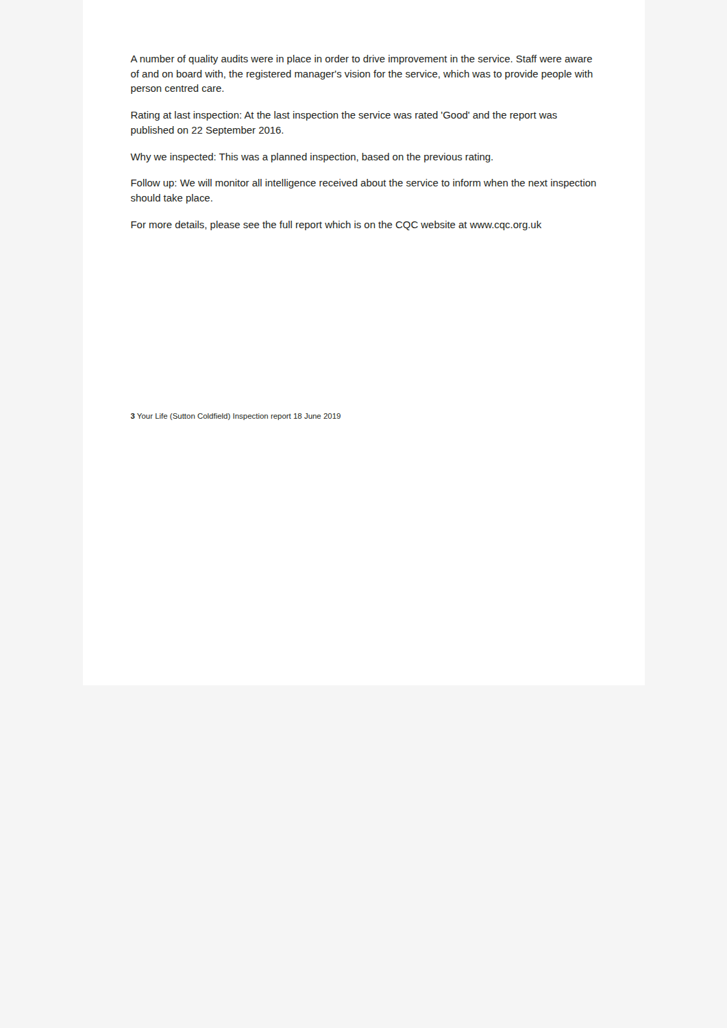A number of quality audits were in place in order to drive improvement in the service. Staff were aware of and on board with, the registered manager's vision for the service, which was to provide people with person centred care.
Rating at last inspection: At the last inspection the service was rated 'Good' and the report was published on 22 September 2016.
Why we inspected: This was a planned inspection, based on the previous rating.
Follow up: We will monitor all intelligence received about the service to inform when the next inspection should take place.
For more details, please see the full report which is on the CQC website at www.cqc.org.uk
3 Your Life (Sutton Coldfield) Inspection report 18 June 2019